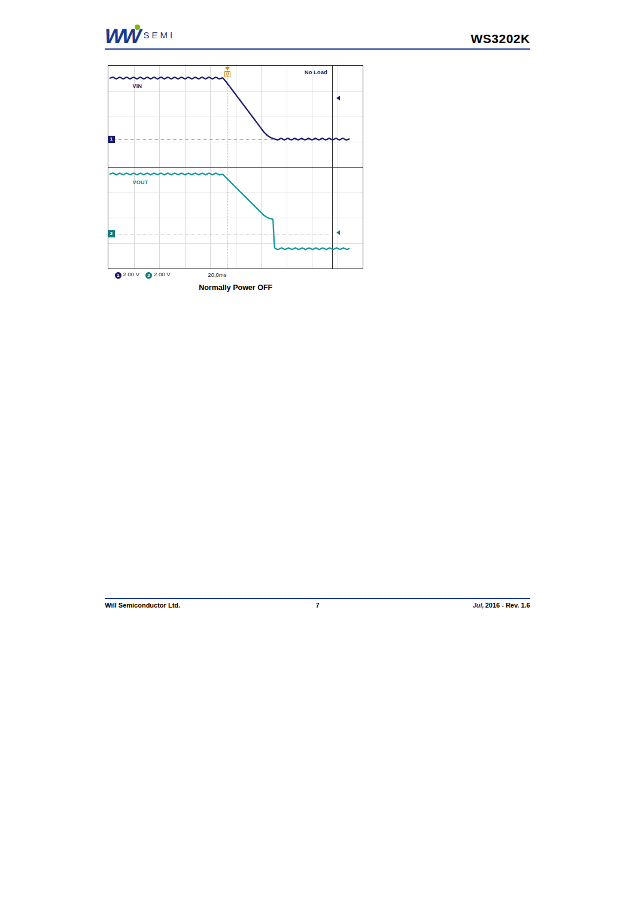WW SEMI
WS3202K
U
No Load
VIN
VOUT
1
2
12.00 V 22.00 V 20.0ms
Normally Power OFF
Will Semiconductor Ltd.
7
Jul, 2016 - Rev. 1.6